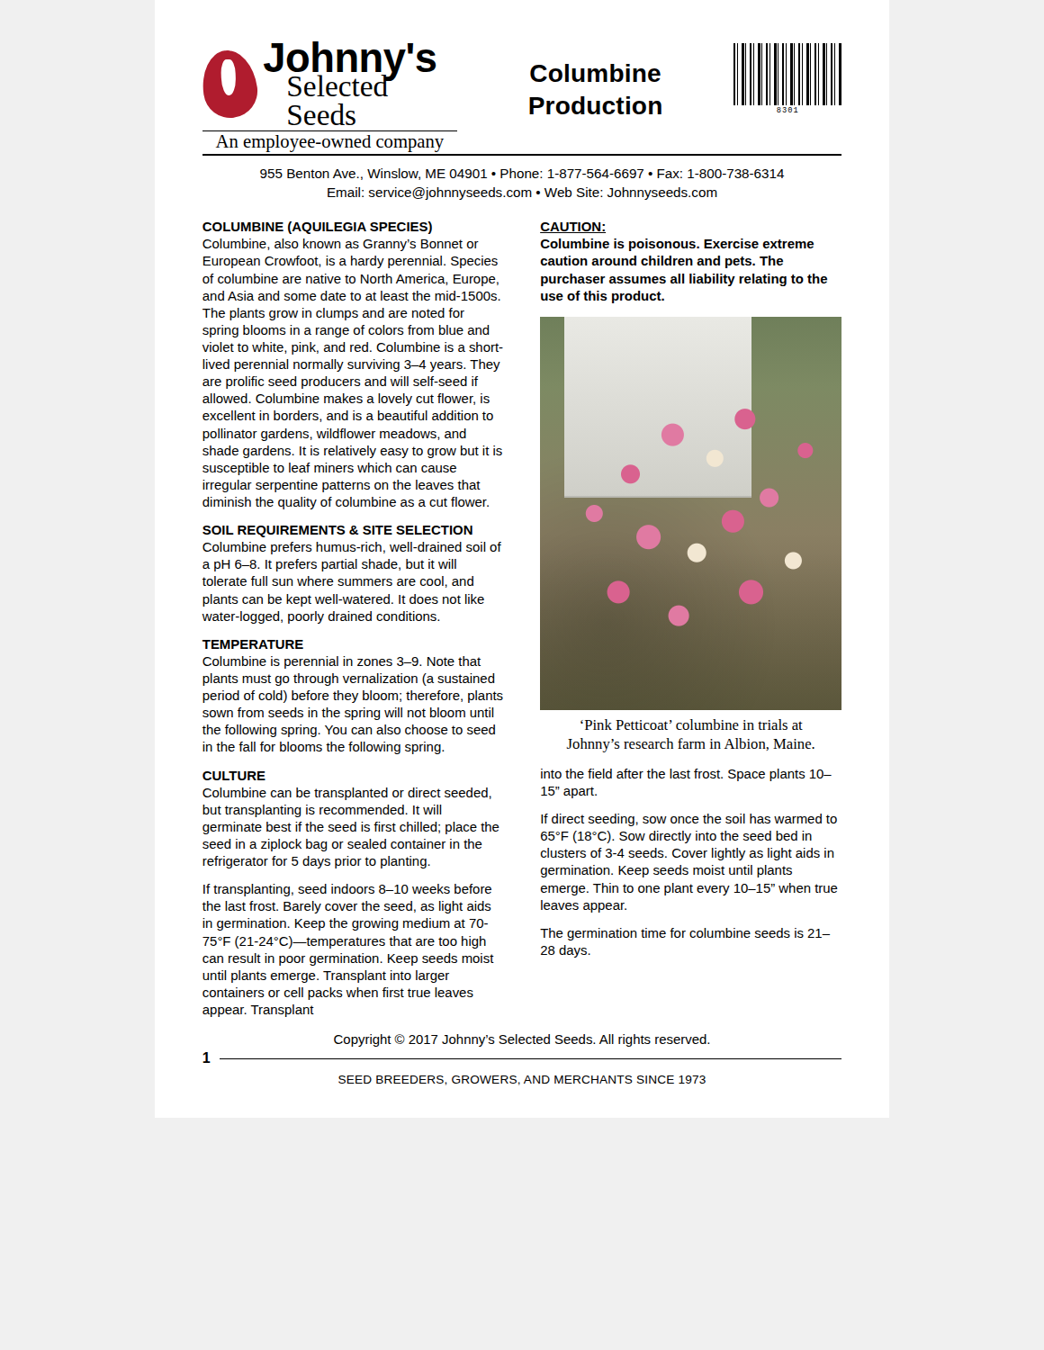Johnny's
Selected Seeds
An employee-owned company
Columbine Production
8301
955 Benton Ave., Winslow, ME 04901 • Phone: 1-877-564-6697 • Fax: 1-800-738-6314
Email: service@johnnyseeds.com • Web Site: Johnnyseeds.com
Columbine (Aquilegia species)
Columbine, also known as Granny’s Bonnet or European Crowfoot, is a hardy perennial. Species of columbine are native to North America, Europe, and Asia and some date to at least the mid-1500s. The plants grow in clumps and are noted for spring blooms in a range of colors from blue and violet to white, pink, and red. Columbine is a short-lived perennial normally surviving 3–4 years. They are prolific seed producers and will self-seed if allowed. Columbine makes a lovely cut flower, is excellent in borders, and is a beautiful addition to pollinator gardens, wildflower meadows, and shade gardens. It is relatively easy to grow but it is susceptible to leaf miners which can cause irregular serpentine patterns on the leaves that diminish the quality of columbine as a cut flower.
Soil Requirements & Site Selection
Columbine prefers humus-rich, well-drained soil of a pH 6–8. It prefers partial shade, but it will tolerate full sun where summers are cool, and plants can be kept well-watered. It does not like water-logged, poorly drained conditions.
Temperature
Columbine is perennial in zones 3–9. Note that plants must go through vernalization (a sustained period of cold) before they bloom; therefore, plants sown from seeds in the spring will not bloom until the following spring. You can also choose to seed in the fall for blooms the following spring.
Culture
Columbine can be transplanted or direct seeded, but transplanting is recommended. It will germinate best if the seed is first chilled; place the seed in a ziplock bag or sealed container in the refrigerator for 5 days prior to planting.
If transplanting, seed indoors 8–10 weeks before the last frost. Barely cover the seed, as light aids in germination. Keep the growing medium at 70-75°F (21-24°C)—temperatures that are too high can result in poor germination. Keep seeds moist until plants emerge. Transplant into larger containers or cell packs when first true leaves appear. Transplant
CAUTION:
Columbine is poisonous. Exercise extreme caution around children and pets. The purchaser assumes all liability relating to the use of this product.
‘Pink Petticoat’ columbine in trials at
Johnny’s research farm in Albion, Maine.
into the field after the last frost. Space plants 10–15” apart.
If direct seeding, sow once the soil has warmed to 65°F (18°C). Sow directly into the seed bed in clusters of 3-4 seeds. Cover lightly as light aids in germination. Keep seeds moist until plants emerge. Thin to one plant every 10–15” when true leaves appear.
The germination time for columbine seeds is 21–28 days.
Copyright © 2017 Johnny’s Selected Seeds. All rights reserved.
1
SEED BREEDERS, GROWERS, AND MERCHANTS SINCE 1973